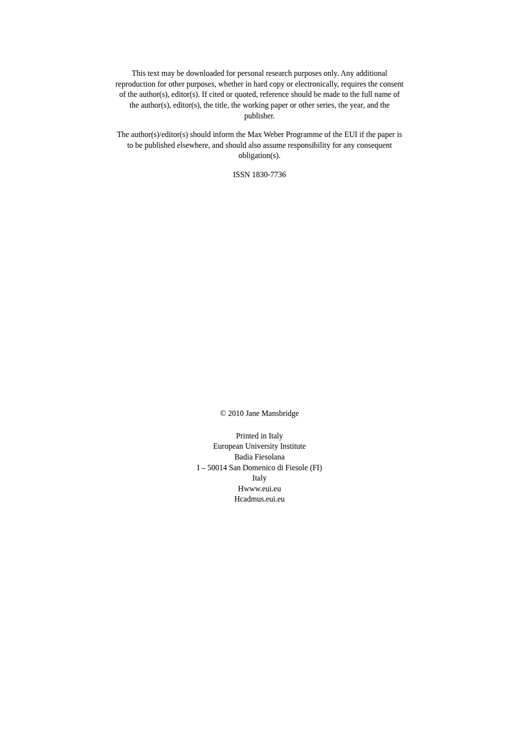This text may be downloaded for personal research purposes only. Any additional reproduction for other purposes, whether in hard copy or electronically, requires the consent of the author(s), editor(s). If cited or quoted, reference should be made to the full name of the author(s), editor(s), the title, the working paper or other series, the year, and the publisher.
The author(s)/editor(s) should inform the Max Weber Programme of the EUI if the paper is to be published elsewhere, and should also assume responsibility for any consequent obligation(s).
ISSN 1830-7736
© 2010 Jane Mansbridge
Printed in Italy European University Institute Badia Fiesolana I – 50014 San Domenico di Fiesole (FI) Italy Hwww.eui.eu Hcadmus.eui.eu